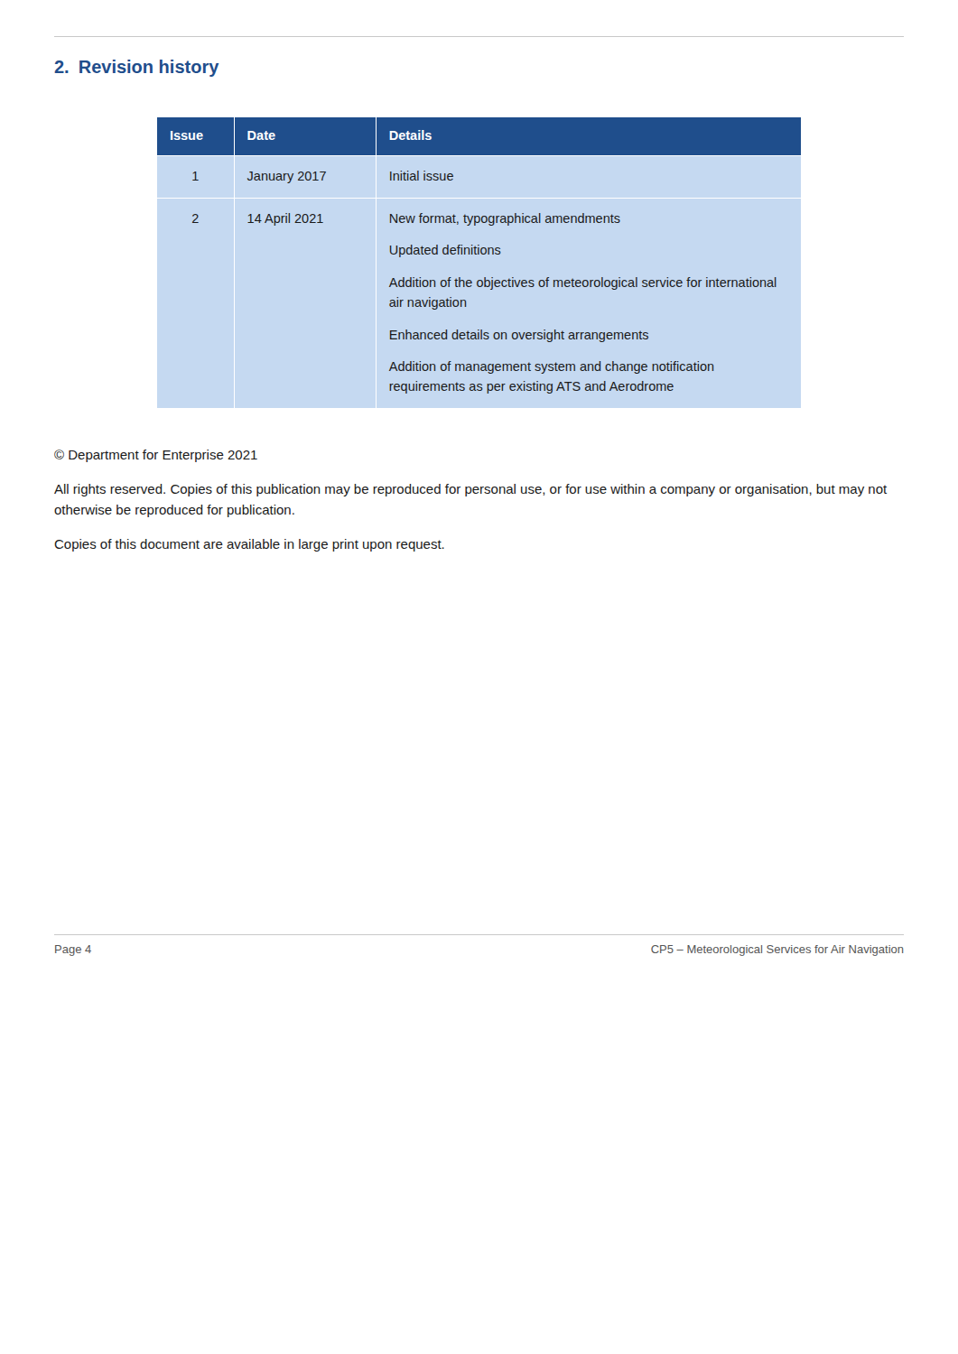2. Revision history
| Issue | Date | Details |
| --- | --- | --- |
| 1 | January 2017 | Initial issue |
| 2 | 14 April 2021 | New format, typographical amendments Updated definitions Addition of the objectives of meteorological service for international air navigation Enhanced details on oversight arrangements Addition of management system and change notification requirements as per existing ATS and Aerodrome |
© Department for Enterprise 2021
All rights reserved. Copies of this publication may be reproduced for personal use, or for use within a company or organisation, but may not otherwise be reproduced for publication.
Copies of this document are available in large print upon request.
Page 4 CP5 – Meteorological Services for Air Navigation